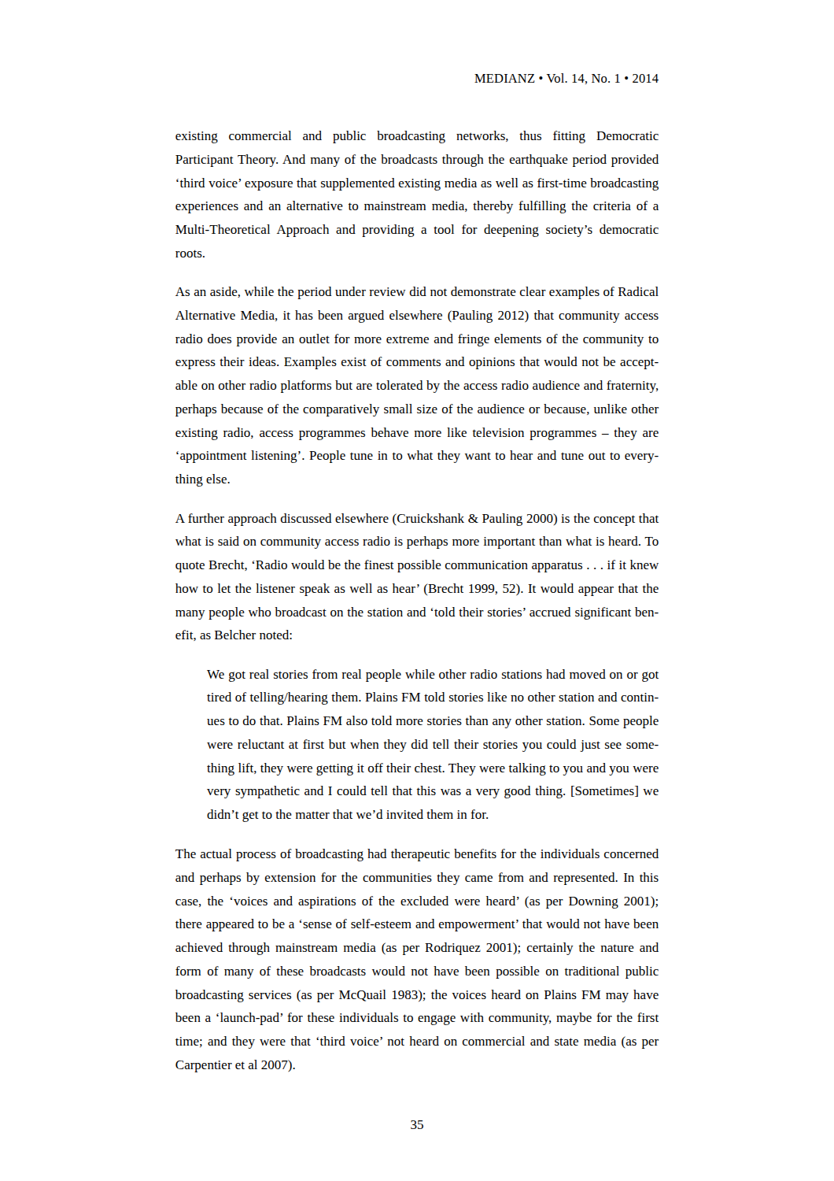MEDIANZ • Vol. 14, No. 1 • 2014
existing commercial and public broadcasting networks, thus fitting Democratic Participant Theory. And many of the broadcasts through the earthquake period provided ‘third voice’ exposure that supplemented existing media as well as first-time broadcasting experiences and an alternative to mainstream media, thereby fulfilling the criteria of a Multi-Theoretical Approach and providing a tool for deepening society’s democratic roots.
As an aside, while the period under review did not demonstrate clear examples of Radical Alternative Media, it has been argued elsewhere (Pauling 2012) that community access radio does provide an outlet for more extreme and fringe elements of the community to express their ideas. Examples exist of comments and opinions that would not be acceptable on other radio platforms but are tolerated by the access radio audience and fraternity, perhaps because of the comparatively small size of the audience or because, unlike other existing radio, access programmes behave more like television programmes – they are ‘appointment listening’. People tune in to what they want to hear and tune out to everything else.
A further approach discussed elsewhere (Cruickshank & Pauling 2000) is the concept that what is said on community access radio is perhaps more important than what is heard. To quote Brecht, ‘Radio would be the finest possible communication apparatus . . . if it knew how to let the listener speak as well as hear’ (Brecht 1999, 52). It would appear that the many people who broadcast on the station and ‘told their stories’ accrued significant benefit, as Belcher noted:
We got real stories from real people while other radio stations had moved on or got tired of telling/hearing them. Plains FM told stories like no other station and continues to do that. Plains FM also told more stories than any other station. Some people were reluctant at first but when they did tell their stories you could just see something lift, they were getting it off their chest. They were talking to you and you were very sympathetic and I could tell that this was a very good thing. [Sometimes] we didn’t get to the matter that we’d invited them in for.
The actual process of broadcasting had therapeutic benefits for the individuals concerned and perhaps by extension for the communities they came from and represented. In this case, the ‘voices and aspirations of the excluded were heard’ (as per Downing 2001); there appeared to be a ‘sense of self-esteem and empowerment’ that would not have been achieved through mainstream media (as per Rodriquez 2001); certainly the nature and form of many of these broadcasts would not have been possible on traditional public broadcasting services (as per McQuail 1983); the voices heard on Plains FM may have been a ‘launch-pad’ for these individuals to engage with community, maybe for the first time; and they were that ‘third voice’ not heard on commercial and state media (as per Carpentier et al 2007).
35